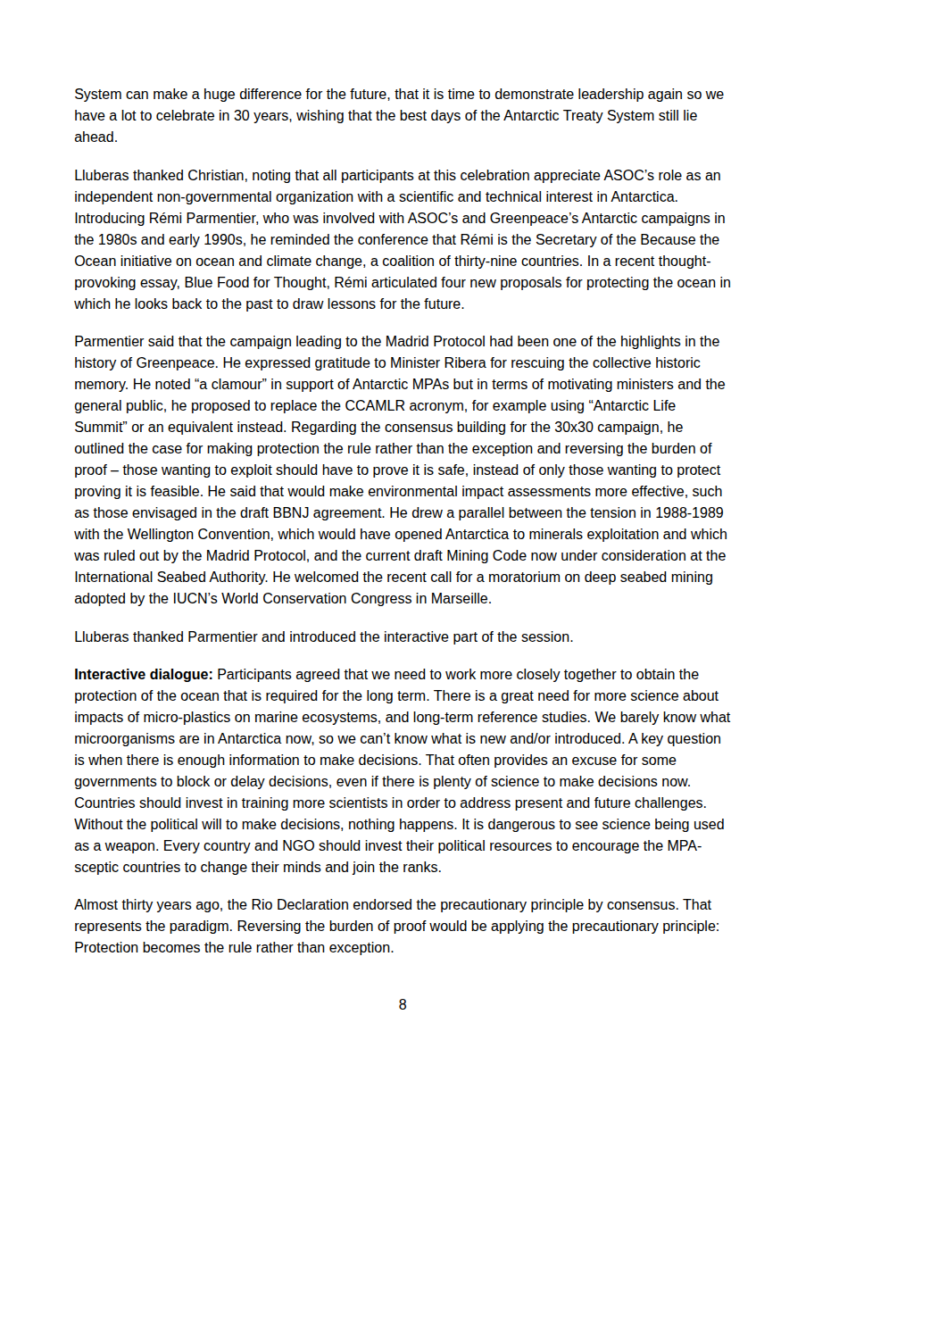System can make a huge difference for the future, that it is time to demonstrate leadership again so we have a lot to celebrate in 30 years, wishing that the best days of the Antarctic Treaty System still lie ahead.
Lluberas thanked Christian, noting that all participants at this celebration appreciate ASOC’s role as an independent non-governmental organization with a scientific and technical interest in Antarctica. Introducing Rémi Parmentier, who was involved with ASOC’s and Greenpeace’s Antarctic campaigns in the 1980s and early 1990s, he reminded the conference that Rémi is the Secretary of the Because the Ocean initiative on ocean and climate change, a coalition of thirty-nine countries. In a recent thought-provoking essay, Blue Food for Thought, Rémi articulated four new proposals for protecting the ocean in which he looks back to the past to draw lessons for the future.
Parmentier said that the campaign leading to the Madrid Protocol had been one of the highlights in the history of Greenpeace. He expressed gratitude to Minister Ribera for rescuing the collective historic memory. He noted “a clamour” in support of Antarctic MPAs but in terms of motivating ministers and the general public, he proposed to replace the CCAMLR acronym, for example using “Antarctic Life Summit” or an equivalent instead. Regarding the consensus building for the 30x30 campaign, he outlined the case for making protection the rule rather than the exception and reversing the burden of proof – those wanting to exploit should have to prove it is safe, instead of only those wanting to protect proving it is feasible. He said that would make environmental impact assessments more effective, such as those envisaged in the draft BBNJ agreement. He drew a parallel between the tension in 1988-1989 with the Wellington Convention, which would have opened Antarctica to minerals exploitation and which was ruled out by the Madrid Protocol, and the current draft Mining Code now under consideration at the International Seabed Authority. He welcomed the recent call for a moratorium on deep seabed mining adopted by the IUCN’s World Conservation Congress in Marseille.
Lluberas thanked Parmentier and introduced the interactive part of the session.
Interactive dialogue: Participants agreed that we need to work more closely together to obtain the protection of the ocean that is required for the long term. There is a great need for more science about impacts of micro-plastics on marine ecosystems, and long-term reference studies. We barely know what microorganisms are in Antarctica now, so we can’t know what is new and/or introduced. A key question is when there is enough information to make decisions. That often provides an excuse for some governments to block or delay decisions, even if there is plenty of science to make decisions now. Countries should invest in training more scientists in order to address present and future challenges. Without the political will to make decisions, nothing happens. It is dangerous to see science being used as a weapon. Every country and NGO should invest their political resources to encourage the MPA-sceptic countries to change their minds and join the ranks.
Almost thirty years ago, the Rio Declaration endorsed the precautionary principle by consensus. That represents the paradigm. Reversing the burden of proof would be applying the precautionary principle: Protection becomes the rule rather than exception.
8